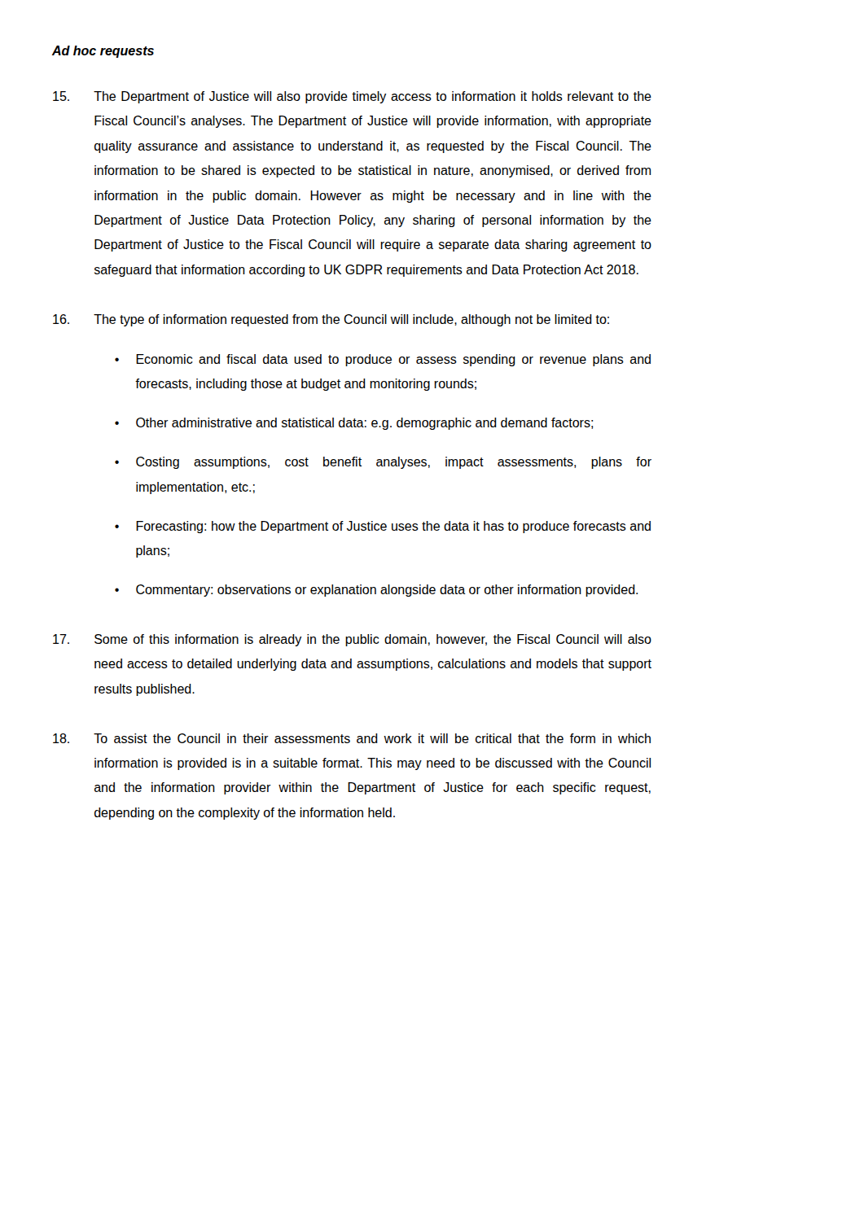Ad hoc requests
The Department of Justice will also provide timely access to information it holds relevant to the Fiscal Council’s analyses. The Department of Justice will provide information, with appropriate quality assurance and assistance to understand it, as requested by the Fiscal Council. The information to be shared is expected to be statistical in nature, anonymised, or derived from information in the public domain. However as might be necessary and in line with the Department of Justice Data Protection Policy, any sharing of personal information by the Department of Justice to the Fiscal Council will require a separate data sharing agreement to safeguard that information according to UK GDPR requirements and Data Protection Act 2018.
The type of information requested from the Council will include, although not be limited to:
Economic and fiscal data used to produce or assess spending or revenue plans and forecasts, including those at budget and monitoring rounds;
Other administrative and statistical data: e.g. demographic and demand factors;
Costing assumptions, cost benefit analyses, impact assessments, plans for implementation, etc.;
Forecasting: how the Department of Justice uses the data it has to produce forecasts and plans;
Commentary: observations or explanation alongside data or other information provided.
Some of this information is already in the public domain, however, the Fiscal Council will also need access to detailed underlying data and assumptions, calculations and models that support results published.
To assist the Council in their assessments and work it will be critical that the form in which information is provided is in a suitable format. This may need to be discussed with the Council and the information provider within the Department of Justice for each specific request, depending on the complexity of the information held.